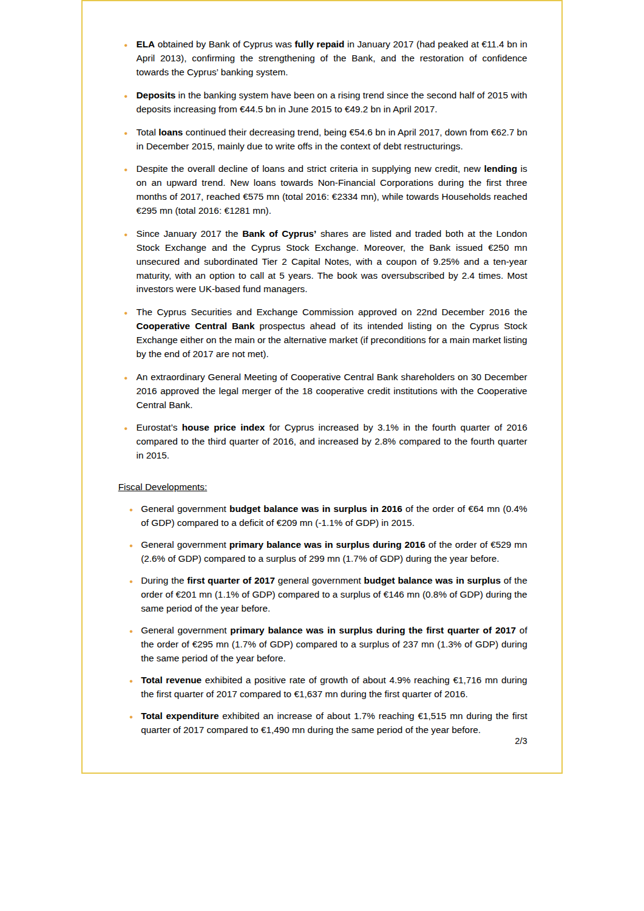ELA obtained by Bank of Cyprus was fully repaid in January 2017 (had peaked at €11.4 bn in April 2013), confirming the strengthening of the Bank, and the restoration of confidence towards the Cyprus’ banking system.
Deposits in the banking system have been on a rising trend since the second half of 2015 with deposits increasing from €44.5 bn in June 2015 to €49.2 bn in April 2017.
Total loans continued their decreasing trend, being €54.6 bn in April 2017, down from €62.7 bn in December 2015, mainly due to write offs in the context of debt restructurings.
Despite the overall decline of loans and strict criteria in supplying new credit, new lending is on an upward trend. New loans towards Non-Financial Corporations during the first three months of 2017, reached €575 mn (total 2016: €2334 mn), while towards Households reached €295 mn (total 2016: €1281 mn).
Since January 2017 the Bank of Cyprus’ shares are listed and traded both at the London Stock Exchange and the Cyprus Stock Exchange. Moreover, the Bank issued €250 mn unsecured and subordinated Tier 2 Capital Notes, with a coupon of 9.25% and a ten-year maturity, with an option to call at 5 years. The book was oversubscribed by 2.4 times. Most investors were UK-based fund managers.
The Cyprus Securities and Exchange Commission approved on 22nd December 2016 the Cooperative Central Bank prospectus ahead of its intended listing on the Cyprus Stock Exchange either on the main or the alternative market (if preconditions for a main market listing by the end of 2017 are not met).
An extraordinary General Meeting of Cooperative Central Bank shareholders on 30 December 2016 approved the legal merger of the 18 cooperative credit institutions with the Cooperative Central Bank.
Eurostat’s house price index for Cyprus increased by 3.1% in the fourth quarter of 2016 compared to the third quarter of 2016, and increased by 2.8% compared to the fourth quarter in 2015.
Fiscal Developments:
General government budget balance was in surplus in 2016 of the order of €64 mn (0.4% of GDP) compared to a deficit of €209 mn (-1.1% of GDP) in 2015.
General government primary balance was in surplus during 2016 of the order of €529 mn (2.6% of GDP) compared to a surplus of 299 mn (1.7% of GDP) during the year before.
During the first quarter of 2017 general government budget balance was in surplus of the order of €201 mn (1.1% of GDP) compared to a surplus of €146 mn (0.8% of GDP) during the same period of the year before.
General government primary balance was in surplus during the first quarter of 2017 of the order of €295 mn (1.7% of GDP) compared to a surplus of 237 mn (1.3% of GDP) during the same period of the year before.
Total revenue exhibited a positive rate of growth of about 4.9% reaching €1,716 mn during the first quarter of 2017 compared to €1,637 mn during the first quarter of 2016.
Total expenditure exhibited an increase of about 1.7% reaching €1,515 mn during the first quarter of 2017 compared to €1,490 mn during the same period of the year before.
2/3